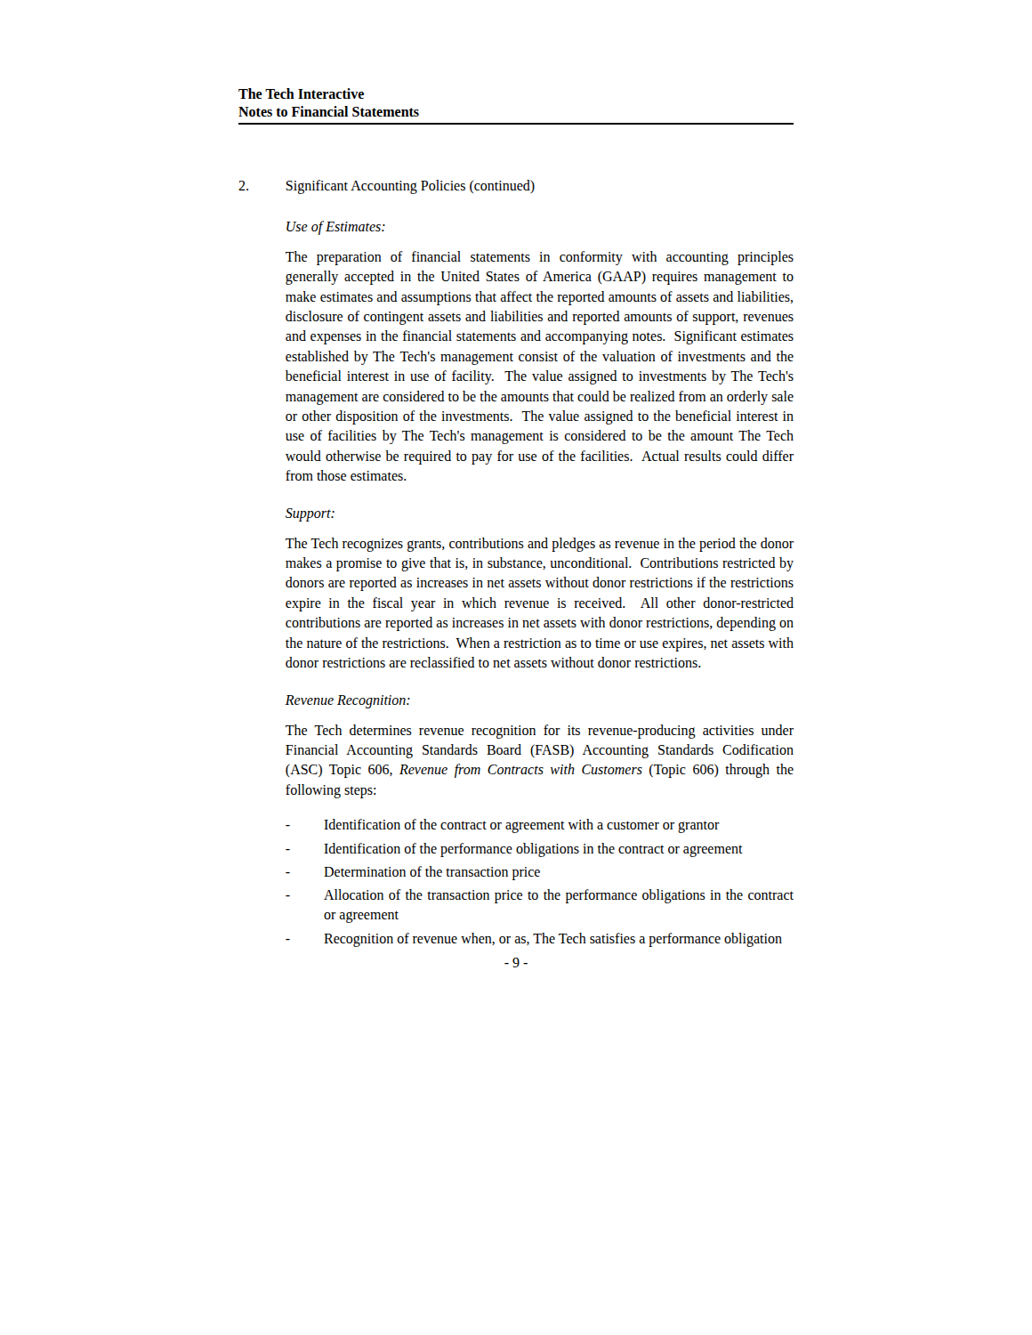The Tech Interactive
Notes to Financial Statements
2.
Significant Accounting Policies (continued)
Use of Estimates:
The preparation of financial statements in conformity with accounting principles generally accepted in the United States of America (GAAP) requires management to make estimates and assumptions that affect the reported amounts of assets and liabilities, disclosure of contingent assets and liabilities and reported amounts of support, revenues and expenses in the financial statements and accompanying notes. Significant estimates established by The Tech's management consist of the valuation of investments and the beneficial interest in use of facility. The value assigned to investments by The Tech's management are considered to be the amounts that could be realized from an orderly sale or other disposition of the investments. The value assigned to the beneficial interest in use of facilities by The Tech's management is considered to be the amount The Tech would otherwise be required to pay for use of the facilities. Actual results could differ from those estimates.
Support:
The Tech recognizes grants, contributions and pledges as revenue in the period the donor makes a promise to give that is, in substance, unconditional. Contributions restricted by donors are reported as increases in net assets without donor restrictions if the restrictions expire in the fiscal year in which revenue is received. All other donor-restricted contributions are reported as increases in net assets with donor restrictions, depending on the nature of the restrictions. When a restriction as to time or use expires, net assets with donor restrictions are reclassified to net assets without donor restrictions.
Revenue Recognition:
The Tech determines revenue recognition for its revenue-producing activities under Financial Accounting Standards Board (FASB) Accounting Standards Codification (ASC) Topic 606, Revenue from Contracts with Customers (Topic 606) through the following steps:
-Identification of the contract or agreement with a customer or grantor
-Identification of the performance obligations in the contract or agreement
-Determination of the transaction price
-Allocation of the transaction price to the performance obligations in the contract or agreement
-Recognition of revenue when, or as, The Tech satisfies a performance obligation
- 9 -